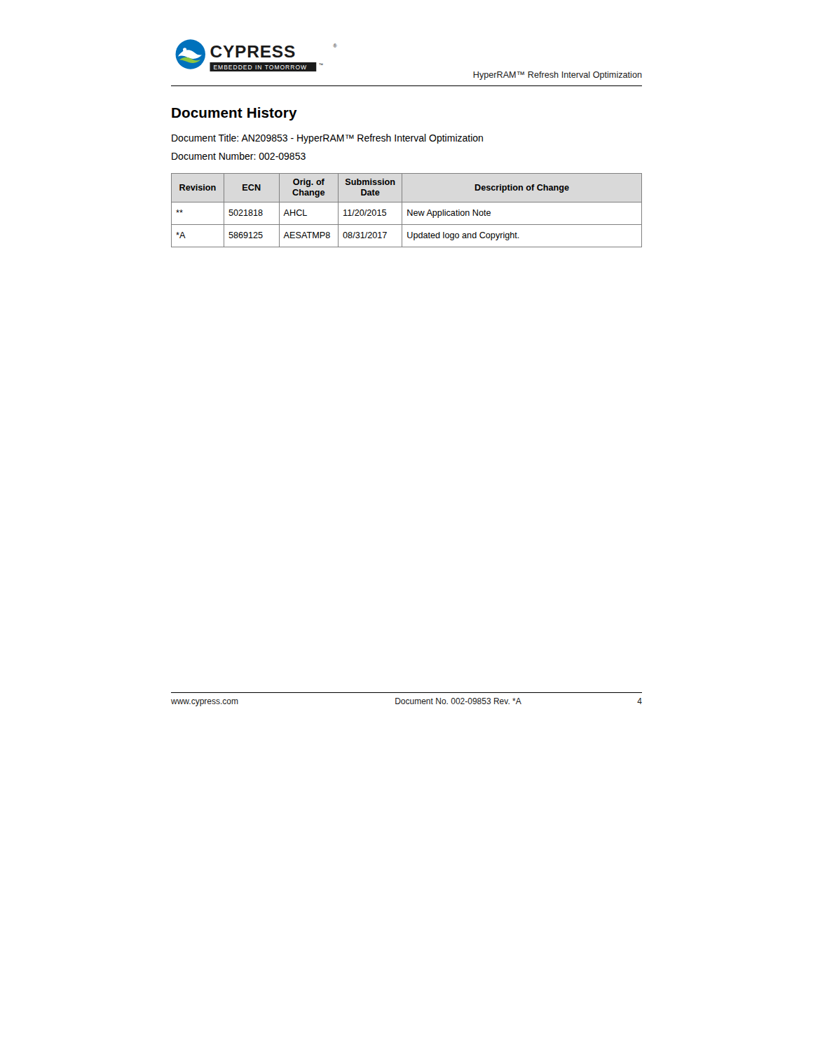CYPRESS ® EMBEDDED IN TOMORROW ™
HyperRAM™ Refresh Interval Optimization
Document History
Document Title: AN209853 - HyperRAM™ Refresh Interval Optimization
Document Number: 002-09853
| Revision | ECN | Orig. of Change | Submission Date | Description of Change |
| --- | --- | --- | --- | --- |
| ** | 5021818 | AHCL | 11/20/2015 | New Application Note |
| *A | 5869125 | AESATMP8 | 08/31/2017 | Updated logo and Copyright. |
www.cypress.com
Document No. 002-09853 Rev. *A
4